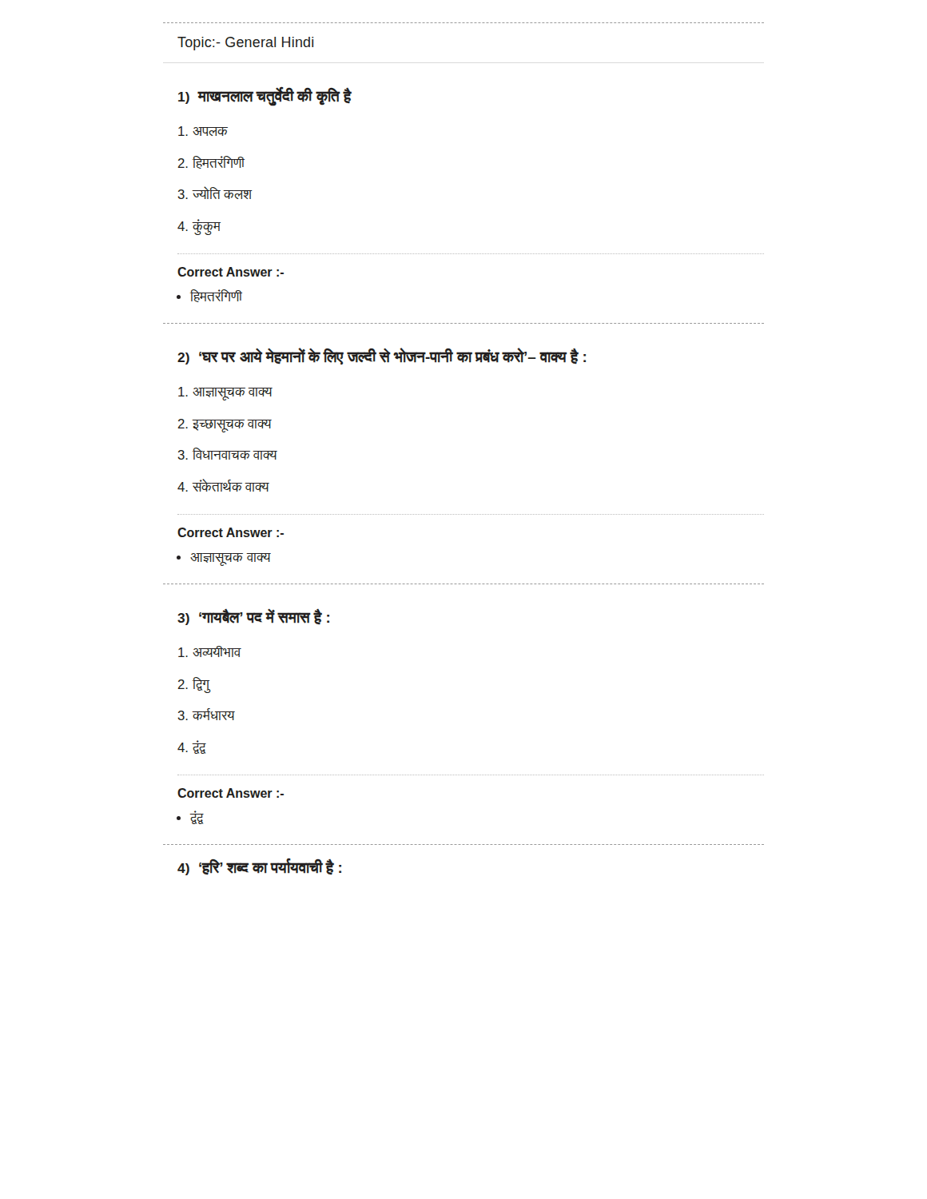Topic:- General Hindi
1) माखनलाल चतुर्वेदी की कृति है
1. अपलक
2. हिमतरंगिणी
3. ज्योति कलश
4. कुंकुम
Correct Answer :-
हिमतरंगिणी
2) ‘घर पर आये मेहमानों के लिए जल्दी से भोजन-पानी का प्रबंध करो’– वाक्य है :
1. आज्ञासूचक वाक्य
2. इच्छासूचक वाक्य
3. विधानवाचक वाक्य
4. संकेतार्थक वाक्य
Correct Answer :-
आज्ञासूचक वाक्य
3) ‘गायबैल’ पद में समास है :
1. अव्ययीभाव
2. द्विगु
3. कर्मधारय
4. द्वंद्व
Correct Answer :-
द्वंद्व
4) ‘हरि’ शब्द का पर्यायवाची है :